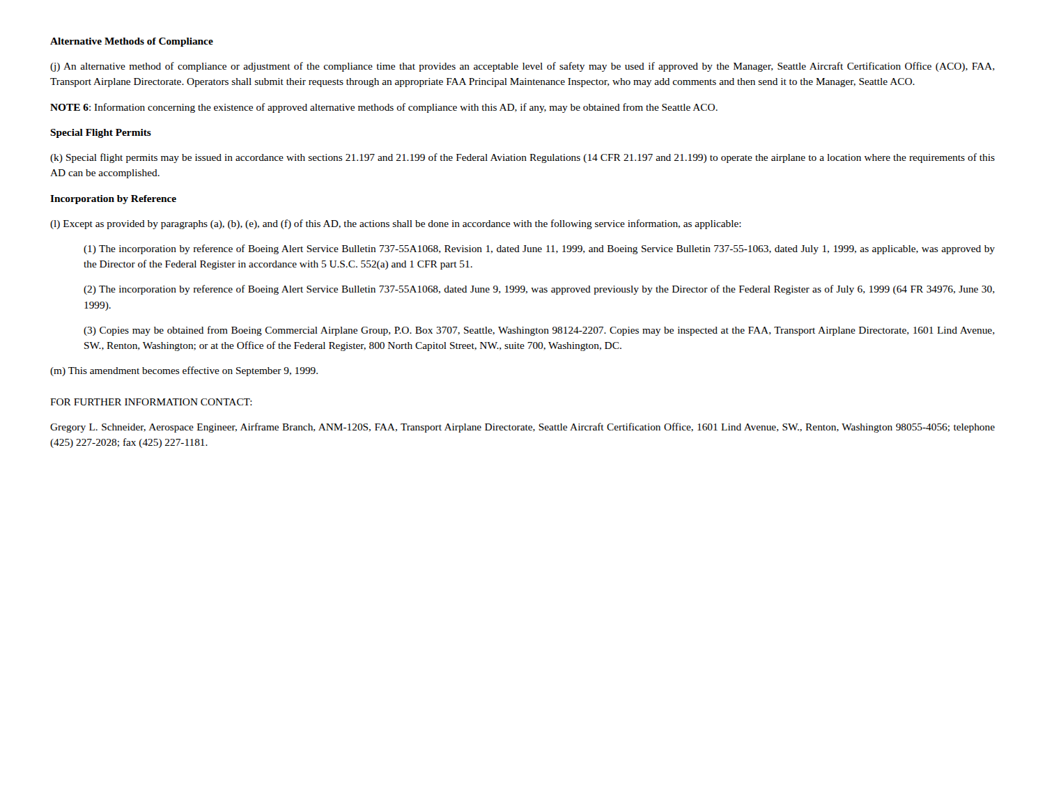Alternative Methods of Compliance
(j) An alternative method of compliance or adjustment of the compliance time that provides an acceptable level of safety may be used if approved by the Manager, Seattle Aircraft Certification Office (ACO), FAA, Transport Airplane Directorate. Operators shall submit their requests through an appropriate FAA Principal Maintenance Inspector, who may add comments and then send it to the Manager, Seattle ACO.
NOTE 6: Information concerning the existence of approved alternative methods of compliance with this AD, if any, may be obtained from the Seattle ACO.
Special Flight Permits
(k) Special flight permits may be issued in accordance with sections 21.197 and 21.199 of the Federal Aviation Regulations (14 CFR 21.197 and 21.199) to operate the airplane to a location where the requirements of this AD can be accomplished.
Incorporation by Reference
(l) Except as provided by paragraphs (a), (b), (e), and (f) of this AD, the actions shall be done in accordance with the following service information, as applicable:
(1) The incorporation by reference of Boeing Alert Service Bulletin 737-55A1068, Revision 1, dated June 11, 1999, and Boeing Service Bulletin 737-55-1063, dated July 1, 1999, as applicable, was approved by the Director of the Federal Register in accordance with 5 U.S.C. 552(a) and 1 CFR part 51.
(2) The incorporation by reference of Boeing Alert Service Bulletin 737-55A1068, dated June 9, 1999, was approved previously by the Director of the Federal Register as of July 6, 1999 (64 FR 34976, June 30, 1999).
(3) Copies may be obtained from Boeing Commercial Airplane Group, P.O. Box 3707, Seattle, Washington 98124-2207. Copies may be inspected at the FAA, Transport Airplane Directorate, 1601 Lind Avenue, SW., Renton, Washington; or at the Office of the Federal Register, 800 North Capitol Street, NW., suite 700, Washington, DC.
(m) This amendment becomes effective on September 9, 1999.
FOR FURTHER INFORMATION CONTACT:
Gregory L. Schneider, Aerospace Engineer, Airframe Branch, ANM-120S, FAA, Transport Airplane Directorate, Seattle Aircraft Certification Office, 1601 Lind Avenue, SW., Renton, Washington 98055-4056; telephone (425) 227-2028; fax (425) 227-1181.